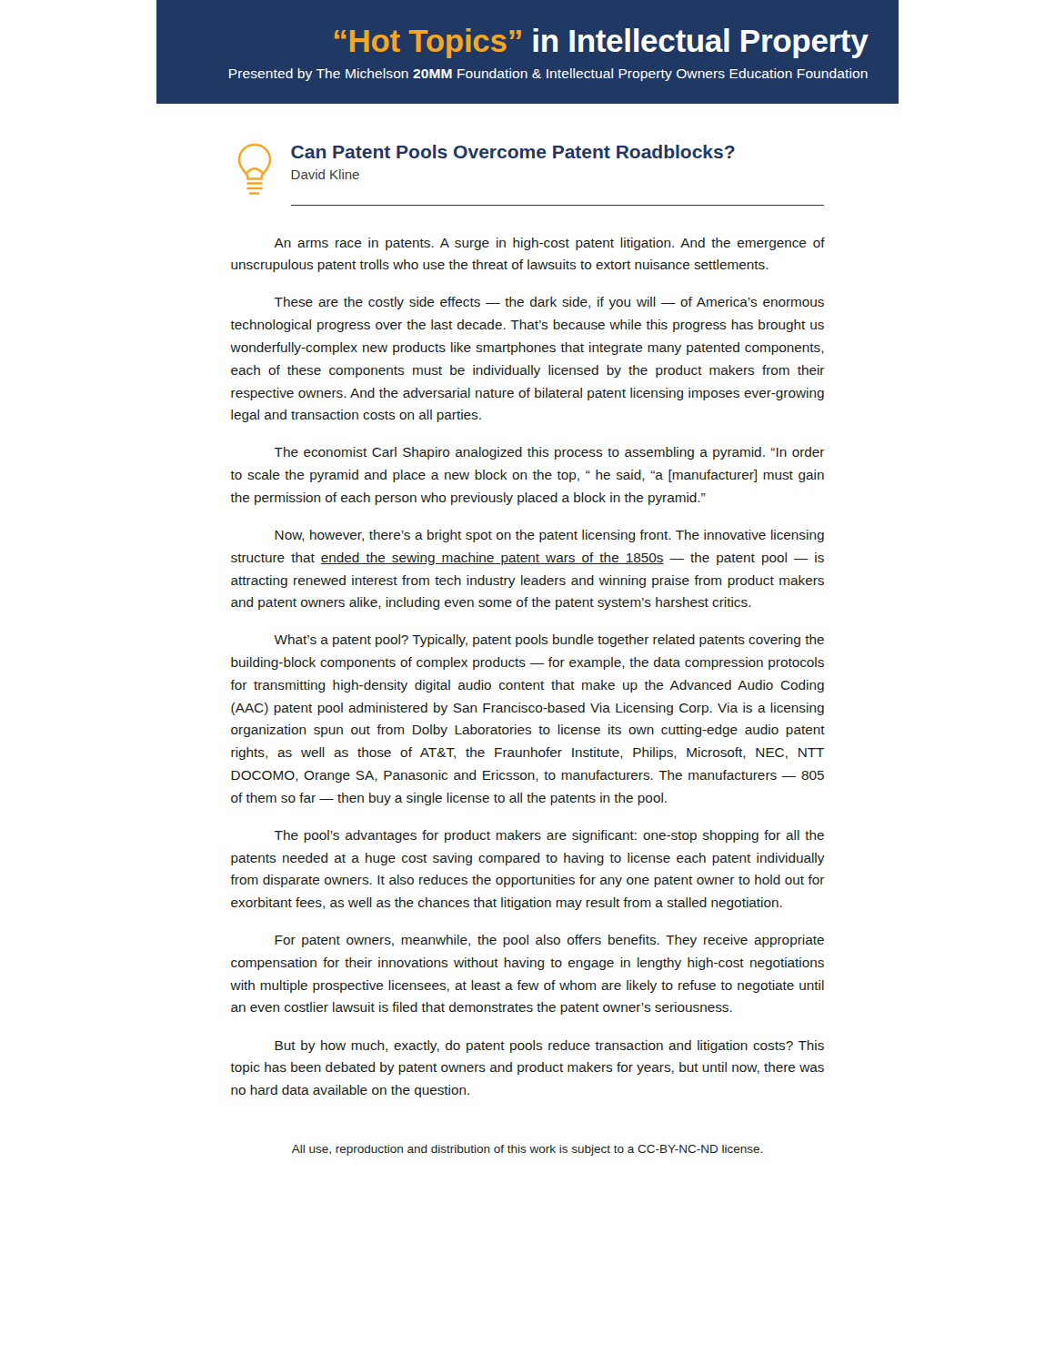“Hot Topics” in Intellectual Property
Presented by The Michelson 20MM Foundation & Intellectual Property Owners Education Foundation
Can Patent Pools Overcome Patent Roadblocks?
David Kline
An arms race in patents. A surge in high-cost patent litigation. And the emergence of unscrupulous patent trolls who use the threat of lawsuits to extort nuisance settlements.
These are the costly side effects — the dark side, if you will — of America’s enormous technological progress over the last decade. That’s because while this progress has brought us wonderfully-complex new products like smartphones that integrate many patented components, each of these components must be individually licensed by the product makers from their respective owners. And the adversarial nature of bilateral patent licensing imposes ever-growing legal and transaction costs on all parties.
The economist Carl Shapiro analogized this process to assembling a pyramid. “In order to scale the pyramid and place a new block on the top, “ he said, “a [manufacturer] must gain the permission of each person who previously placed a block in the pyramid.”
Now, however, there’s a bright spot on the patent licensing front. The innovative licensing structure that ended the sewing machine patent wars of the 1850s — the patent pool — is attracting renewed interest from tech industry leaders and winning praise from product makers and patent owners alike, including even some of the patent system’s harshest critics.
What’s a patent pool? Typically, patent pools bundle together related patents covering the building-block components of complex products — for example, the data compression protocols for transmitting high-density digital audio content that make up the Advanced Audio Coding (AAC) patent pool administered by San Francisco-based Via Licensing Corp. Via is a licensing organization spun out from Dolby Laboratories to license its own cutting-edge audio patent rights, as well as those of AT&T, the Fraunhofer Institute, Philips, Microsoft, NEC, NTT DOCOMO, Orange SA, Panasonic and Ericsson, to manufacturers. The manufacturers — 805 of them so far — then buy a single license to all the patents in the pool.
The pool’s advantages for product makers are significant: one-stop shopping for all the patents needed at a huge cost saving compared to having to license each patent individually from disparate owners. It also reduces the opportunities for any one patent owner to hold out for exorbitant fees, as well as the chances that litigation may result from a stalled negotiation.
For patent owners, meanwhile, the pool also offers benefits. They receive appropriate compensation for their innovations without having to engage in lengthy high-cost negotiations with multiple prospective licensees, at least a few of whom are likely to refuse to negotiate until an even costlier lawsuit is filed that demonstrates the patent owner’s seriousness.
But by how much, exactly, do patent pools reduce transaction and litigation costs? This topic has been debated by patent owners and product makers for years, but until now, there was no hard data available on the question.
All use, reproduction and distribution of this work is subject to a CC-BY-NC-ND license.